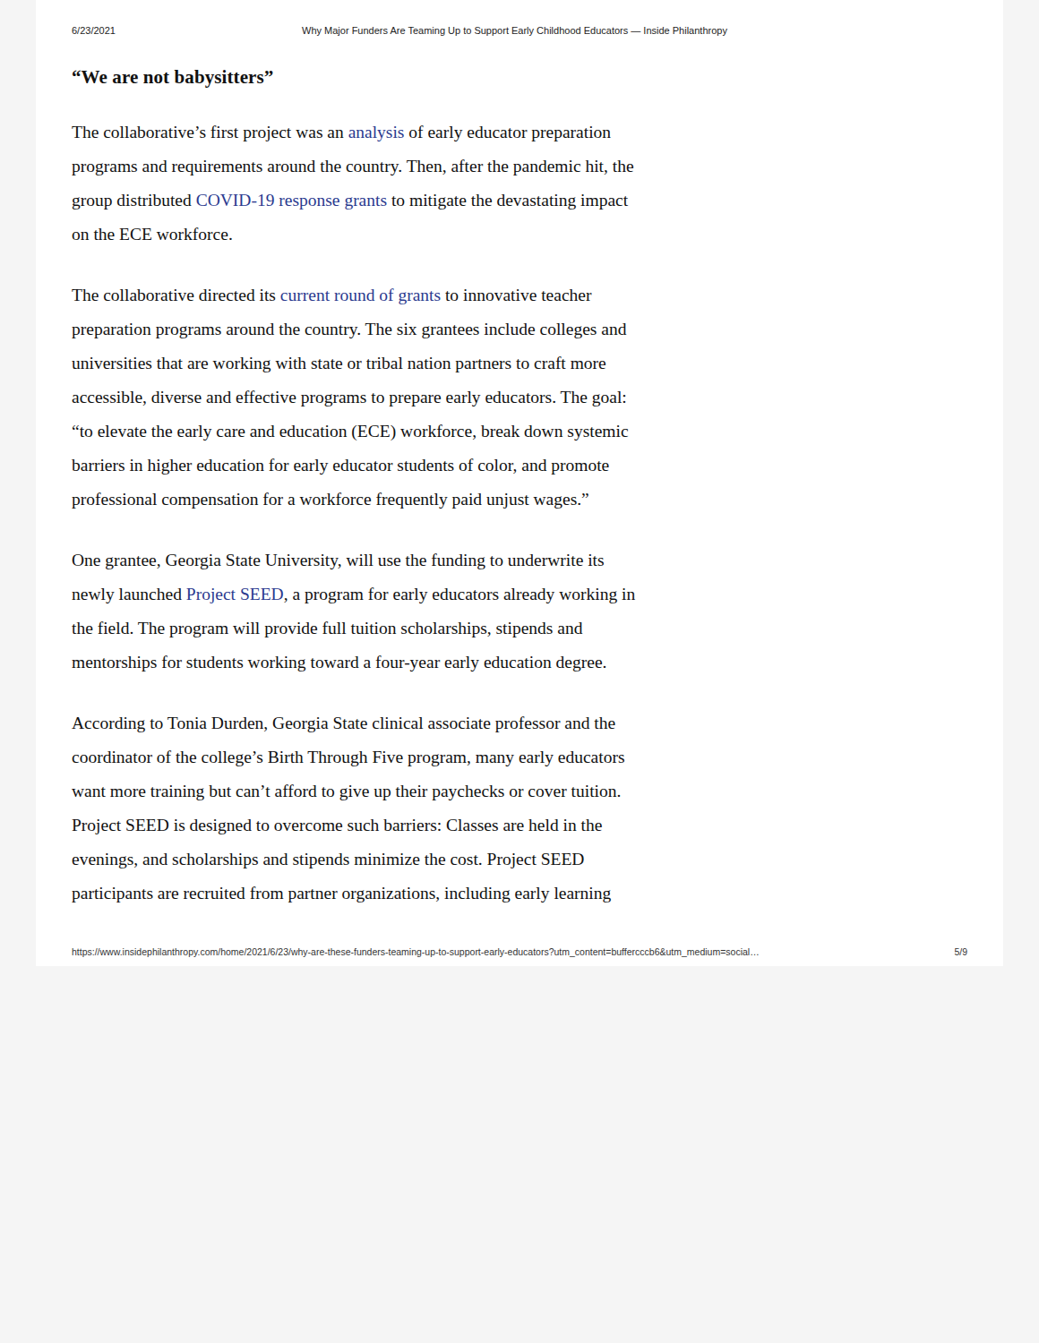6/23/2021 Why Major Funders Are Teaming Up to Support Early Childhood Educators — Inside Philanthropy
“We are not babysitters”
The collaborative’s first project was an analysis of early educator preparation programs and requirements around the country. Then, after the pandemic hit, the group distributed COVID-19 response grants to mitigate the devastating impact on the ECE workforce.
The collaborative directed its current round of grants to innovative teacher preparation programs around the country. The six grantees include colleges and universities that are working with state or tribal nation partners to craft more accessible, diverse and effective programs to prepare early educators. The goal: “to elevate the early care and education (ECE) workforce, break down systemic barriers in higher education for early educator students of color, and promote professional compensation for a workforce frequently paid unjust wages.”
One grantee, Georgia State University, will use the funding to underwrite its newly launched Project SEED, a program for early educators already working in the field. The program will provide full tuition scholarships, stipends and mentorships for students working toward a four-year early education degree.
According to Tonia Durden, Georgia State clinical associate professor and the coordinator of the college’s Birth Through Five program, many early educators want more training but can’t afford to give up their paychecks or cover tuition. Project SEED is designed to overcome such barriers: Classes are held in the evenings, and scholarships and stipends minimize the cost. Project SEED participants are recruited from partner organizations, including early learning
https://www.insidephilanthropy.com/home/2021/6/23/why-are-these-funders-teaming-up-to-support-early-educators?utm_content=buffercccb6&utm_medium=social… 5/9